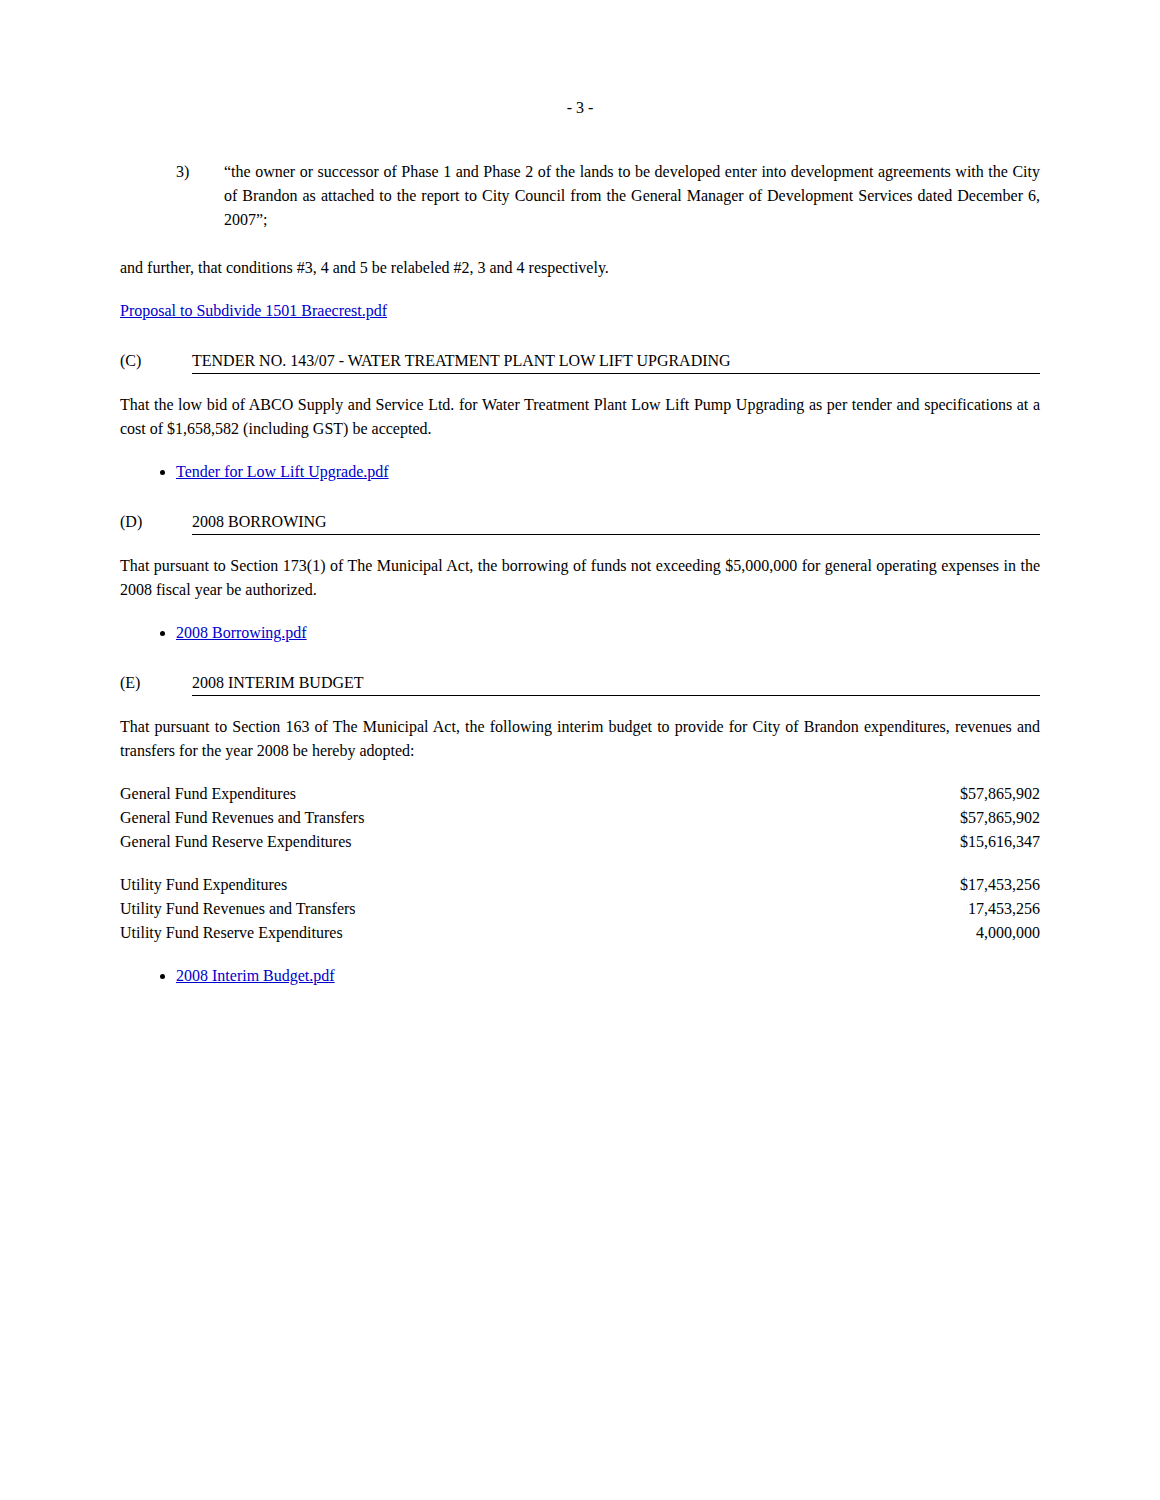- 3 -
3)
“the owner or successor of Phase 1 and Phase 2 of the lands to be developed enter into development agreements with the City of Brandon as attached to the report to City Council from the General Manager of Development Services dated December 6, 2007”;
and further, that conditions #3, 4 and 5 be relabeled #2, 3 and 4 respectively.
Proposal to Subdivide 1501 Braecrest.pdf
(C)
TENDER NO. 143/07 - WATER TREATMENT PLANT LOW LIFT UPGRADING
That the low bid of ABCO Supply and Service Ltd. for Water Treatment Plant Low Lift Pump Upgrading as per tender and specifications at a cost of $1,658,582 (including GST) be accepted.
Tender for Low Lift Upgrade.pdf
(D)
2008 BORROWING
That pursuant to Section 173(1) of The Municipal Act, the borrowing of funds not exceeding $5,000,000 for general operating expenses in the 2008 fiscal year be authorized.
2008 Borrowing.pdf
(E)
2008 INTERIM BUDGET
That pursuant to Section 163 of The Municipal Act, the following interim budget to provide for City of Brandon expenditures, revenues and transfers for the year 2008 be hereby adopted:
| General Fund Expenditures | $57,865,902 |
| General Fund Revenues and Transfers | $57,865,902 |
| General Fund Reserve Expenditures | $15,616,347 |
| Utility Fund Expenditures | $17,453,256 |
| Utility Fund Revenues and Transfers | 17,453,256 |
| Utility Fund Reserve Expenditures | 4,000,000 |
2008 Interim Budget.pdf